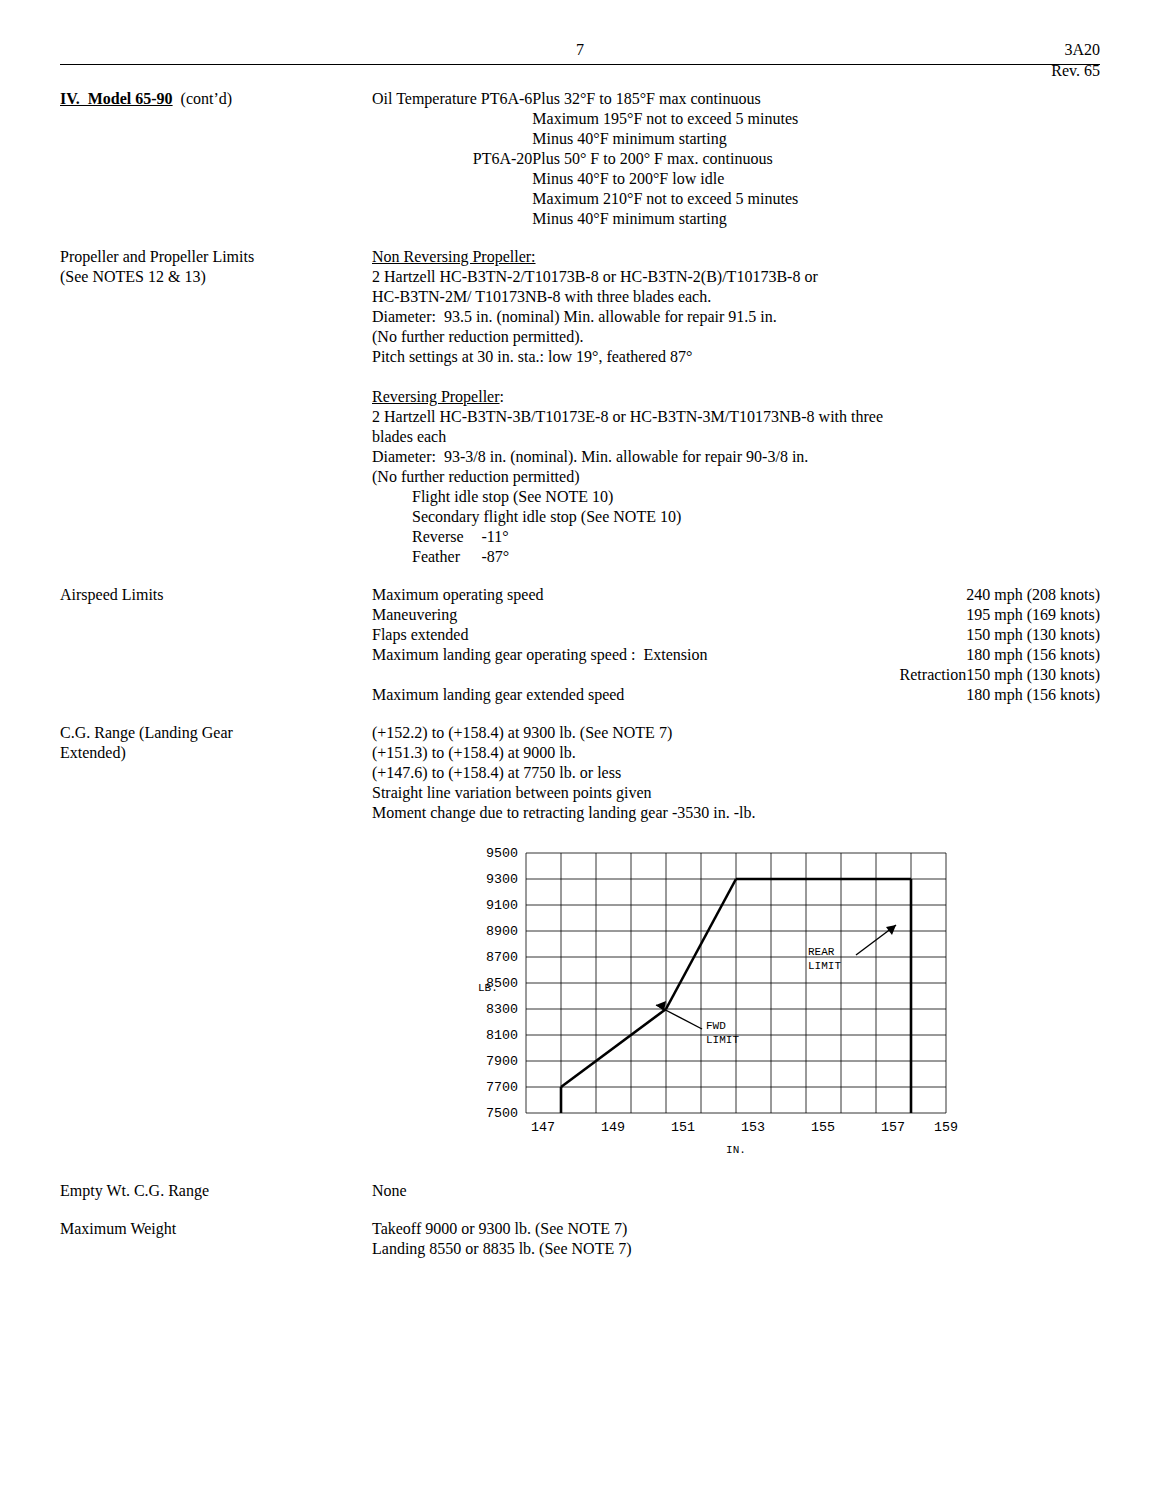7
3A20
Rev. 65
| IV. Model 65-90 (cont’d) | / Oil Temperature PT6A-6 / Plus 32°F to 185°F max continuous Maximum 195°F not to exceed 5 minutes Minus 40°F minimum starting / / PT6A-20 / Plus 50° F to 200° F max. continuous Minus 40°F to 200°F low idle Maximum 210°F not to exceed 5 minutes Minus 40°F minimum starting / |
| Propeller and Propeller Limits (See NOTES 12 & 13) | Non Reversing Propeller: 2 Hartzell HC-B3TN-2/T10173B-8 or HC-B3TN-2(B)/T10173B-8 or HC-B3TN-2M/ T10173NB-8 with three blades each. Diameter: 93.5 in. (nominal) Min. allowable for repair 91.5 in. (No further reduction permitted). Pitch settings at 30 in. sta.: low 19°, feathered 87° Reversing Propeller : 2 Hartzell HC-B3TN-3B/T10173E-8 or HC-B3TN-3M/T10173NB-8 with three blades each Diameter: 93-3/8 in. (nominal). Min. allowable for repair 90-3/8 in. (No further reduction permitted) Flight idle stop (See NOTE 10) Secondary flight idle stop (See NOTE 10) / Reverse / -11° / / Feather / -87° / |
| Airspeed Limits | / Maximum operating speed / / 240 mph (208 knots) / / Maneuvering / / 195 mph (169 knots) / / Flaps extended / / 150 mph (130 knots) / / Maximum landing gear operating speed : Extension / / 180 mph (156 knots) / / / Retraction / 150 mph (130 knots) / / Maximum landing gear extended speed / / 180 mph (156 knots) / |
| C.G. Range (Landing Gear Extended) | (+152.2) to (+158.4) at 9300 lb. (See NOTE 7) (+151.3) to (+158.4) at 9000 lb. (+147.6) to (+158.4) at 7750 lb. or less Straight line variation between points given Moment change due to retracting landing gear -3530 in. -lb. 9500 9300 9100 8900 8700 8500 8300 8100 7900 7700 7500 LB. 147 149 151 153 155 157 159 IN. REAR LIMIT FWD LIMIT |
| Empty Wt. C.G. Range | None |
| Maximum Weight | Takeoff 9000 or 9300 lb. (See NOTE 7) Landing 8550 or 8835 lb. (See NOTE 7) |